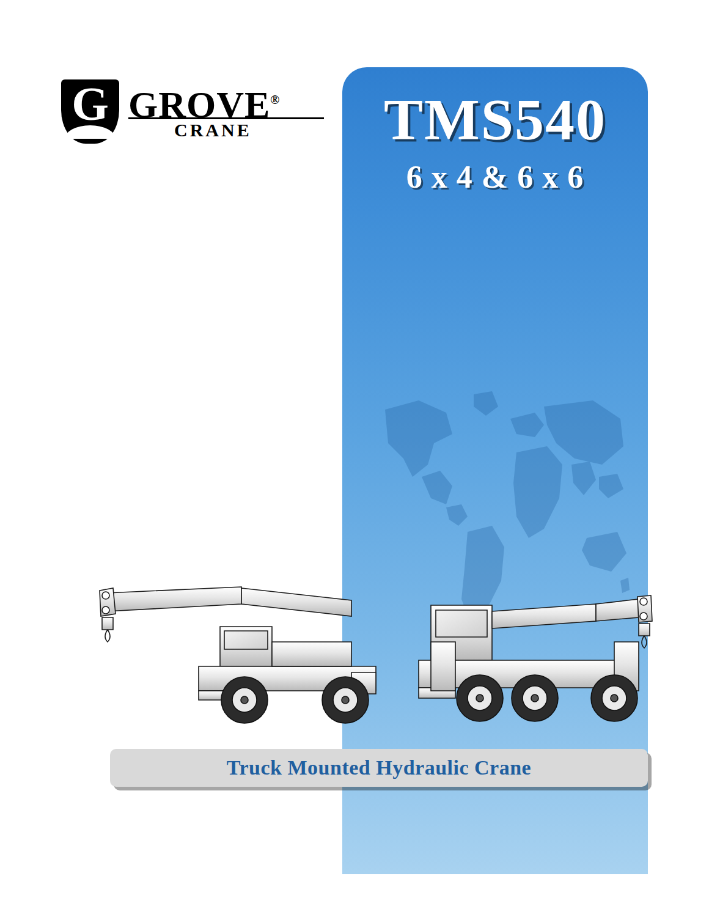TMS540
6 x 4 & 6 x 6
G
GROVE®
CRANE
Truck Mounted Hydraulic Crane